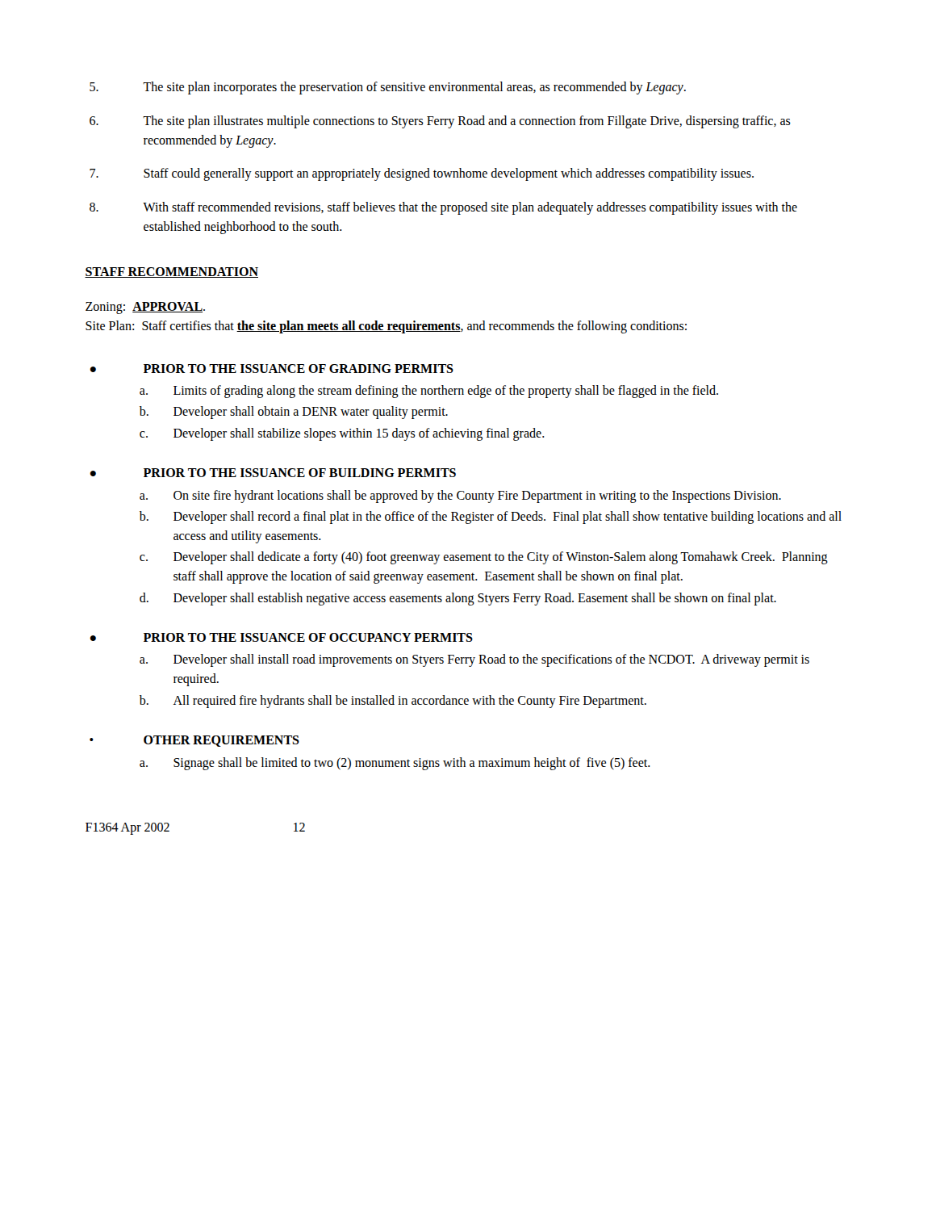5.
The site plan incorporates the preservation of sensitive environmental areas, as recommended by Legacy.
6.
The site plan illustrates multiple connections to Styers Ferry Road and a connection from Fillgate Drive, dispersing traffic, as recommended by Legacy.
7.
Staff could generally support an appropriately designed townhome development which addresses compatibility issues.
8.
With staff recommended revisions, staff believes that the proposed site plan adequately addresses compatibility issues with the established neighborhood to the south.
STAFF RECOMMENDATION
Zoning: APPROVAL.
Site Plan: Staff certifies that the site plan meets all code requirements, and recommends the following conditions:
●
PRIOR TO THE ISSUANCE OF GRADING PERMITS
a.
Limits of grading along the stream defining the northern edge of the property shall be flagged in the field.
b.
Developer shall obtain a DENR water quality permit.
c.
Developer shall stabilize slopes within 15 days of achieving final grade.
●
PRIOR TO THE ISSUANCE OF BUILDING PERMITS
a.
On site fire hydrant locations shall be approved by the County Fire Department in writing to the Inspections Division.
b.
Developer shall record a final plat in the office of the Register of Deeds. Final plat shall show tentative building locations and all access and utility easements.
c.
Developer shall dedicate a forty (40) foot greenway easement to the City of Winston-Salem along Tomahawk Creek. Planning staff shall approve the location of said greenway easement. Easement shall be shown on final plat.
d.
Developer shall establish negative access easements along Styers Ferry Road. Easement shall be shown on final plat.
●
PRIOR TO THE ISSUANCE OF OCCUPANCY PERMITS
a.
Developer shall install road improvements on Styers Ferry Road to the specifications of the NCDOT. A driveway permit is required.
b.
All required fire hydrants shall be installed in accordance with the County Fire Department.
•
OTHER REQUIREMENTS
a.
Signage shall be limited to two (2) monument signs with a maximum height of five (5) feet.
F1364 Apr 2002
12